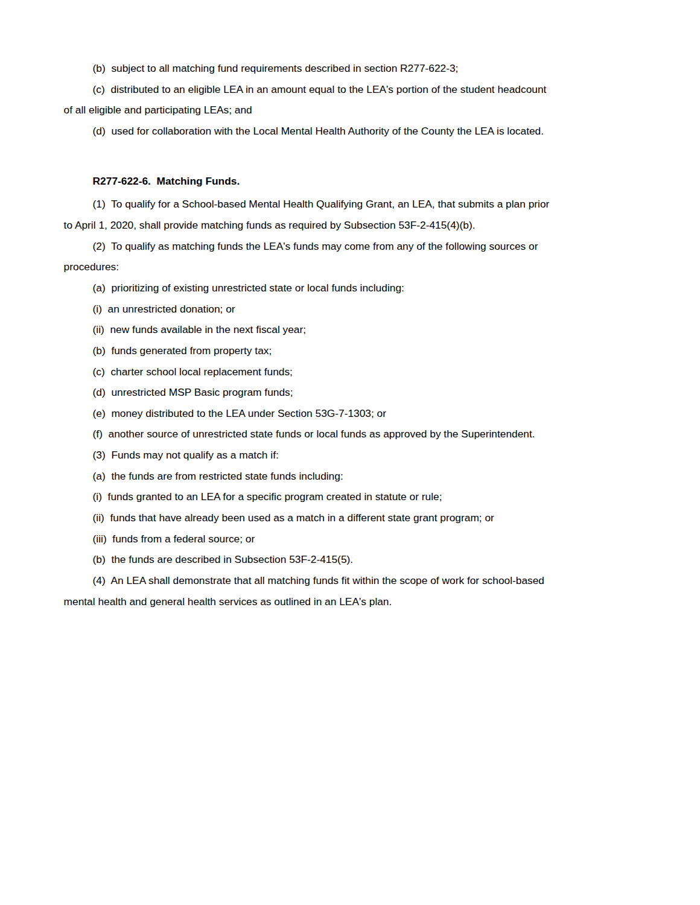(b) subject to all matching fund requirements described in section R277-622-3;
(c) distributed to an eligible LEA in an amount equal to the LEA's portion of the student headcount of all eligible and participating LEAs; and
(d) used for collaboration with the Local Mental Health Authority of the County the LEA is located.
R277-622-6. Matching Funds.
(1) To qualify for a School-based Mental Health Qualifying Grant, an LEA, that submits a plan prior to April 1, 2020, shall provide matching funds as required by Subsection 53F-2-415(4)(b).
(2) To qualify as matching funds the LEA's funds may come from any of the following sources or procedures:
(a) prioritizing of existing unrestricted state or local funds including:
(i) an unrestricted donation; or
(ii) new funds available in the next fiscal year;
(b) funds generated from property tax;
(c) charter school local replacement funds;
(d) unrestricted MSP Basic program funds;
(e) money distributed to the LEA under Section 53G-7-1303; or
(f) another source of unrestricted state funds or local funds as approved by the Superintendent.
(3) Funds may not qualify as a match if:
(a) the funds are from restricted state funds including:
(i) funds granted to an LEA for a specific program created in statute or rule;
(ii) funds that have already been used as a match in a different state grant program; or
(iii) funds from a federal source; or
(b) the funds are described in Subsection 53F-2-415(5).
(4) An LEA shall demonstrate that all matching funds fit within the scope of work for school-based mental health and general health services as outlined in an LEA's plan.